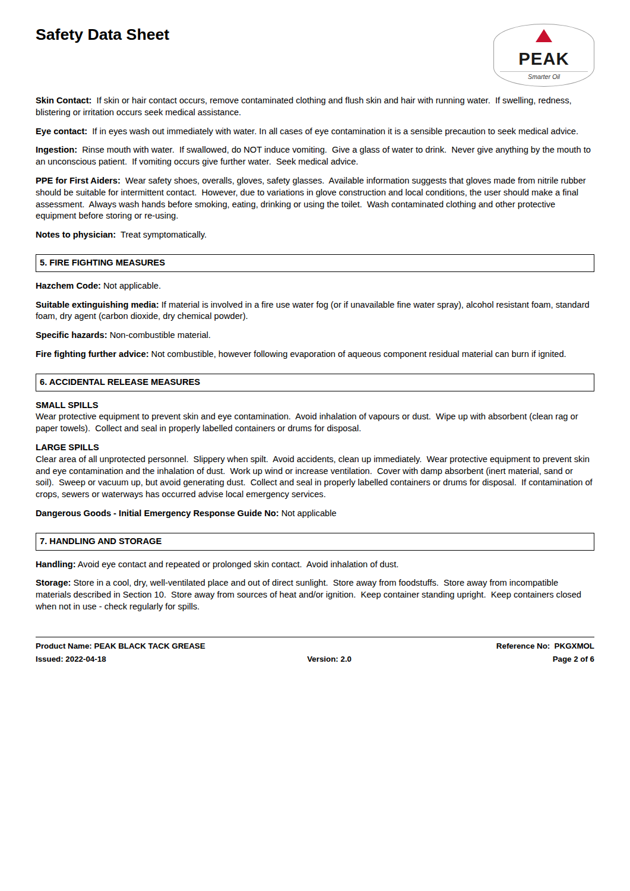Safety Data Sheet
PEAK
Smarter Oil
Skin Contact: If skin or hair contact occurs, remove contaminated clothing and flush skin and hair with running water. If swelling, redness, blistering or irritation occurs seek medical assistance.
Eye contact: If in eyes wash out immediately with water. In all cases of eye contamination it is a sensible precaution to seek medical advice.
Ingestion: Rinse mouth with water. If swallowed, do NOT induce vomiting. Give a glass of water to drink. Never give anything by the mouth to an unconscious patient. If vomiting occurs give further water. Seek medical advice.
PPE for First Aiders: Wear safety shoes, overalls, gloves, safety glasses. Available information suggests that gloves made from nitrile rubber should be suitable for intermittent contact. However, due to variations in glove construction and local conditions, the user should make a final assessment. Always wash hands before smoking, eating, drinking or using the toilet. Wash contaminated clothing and other protective equipment before storing or re-using.
Notes to physician: Treat symptomatically.
5. FIRE FIGHTING MEASURES
Hazchem Code: Not applicable.
Suitable extinguishing media: If material is involved in a fire use water fog (or if unavailable fine water spray), alcohol resistant foam, standard foam, dry agent (carbon dioxide, dry chemical powder).
Specific hazards: Non-combustible material.
Fire fighting further advice: Not combustible, however following evaporation of aqueous component residual material can burn if ignited.
6. ACCIDENTAL RELEASE MEASURES
SMALL SPILLS
Wear protective equipment to prevent skin and eye contamination. Avoid inhalation of vapours or dust. Wipe up with absorbent (clean rag or paper towels). Collect and seal in properly labelled containers or drums for disposal.
LARGE SPILLS
Clear area of all unprotected personnel. Slippery when spilt. Avoid accidents, clean up immediately. Wear protective equipment to prevent skin and eye contamination and the inhalation of dust. Work up wind or increase ventilation. Cover with damp absorbent (inert material, sand or soil). Sweep or vacuum up, but avoid generating dust. Collect and seal in properly labelled containers or drums for disposal. If contamination of crops, sewers or waterways has occurred advise local emergency services.
Dangerous Goods - Initial Emergency Response Guide No: Not applicable
7. HANDLING AND STORAGE
Handling: Avoid eye contact and repeated or prolonged skin contact. Avoid inhalation of dust.
Storage: Store in a cool, dry, well-ventilated place and out of direct sunlight. Store away from foodstuffs. Store away from incompatible materials described in Section 10. Store away from sources of heat and/or ignition. Keep container standing upright. Keep containers closed when not in use - check regularly for spills.
Product Name: PEAK BLACK TACK GREASE Reference No: PKGXMOL
Issued: 2022-04-18 Version: 2.0 Page 2 of 6